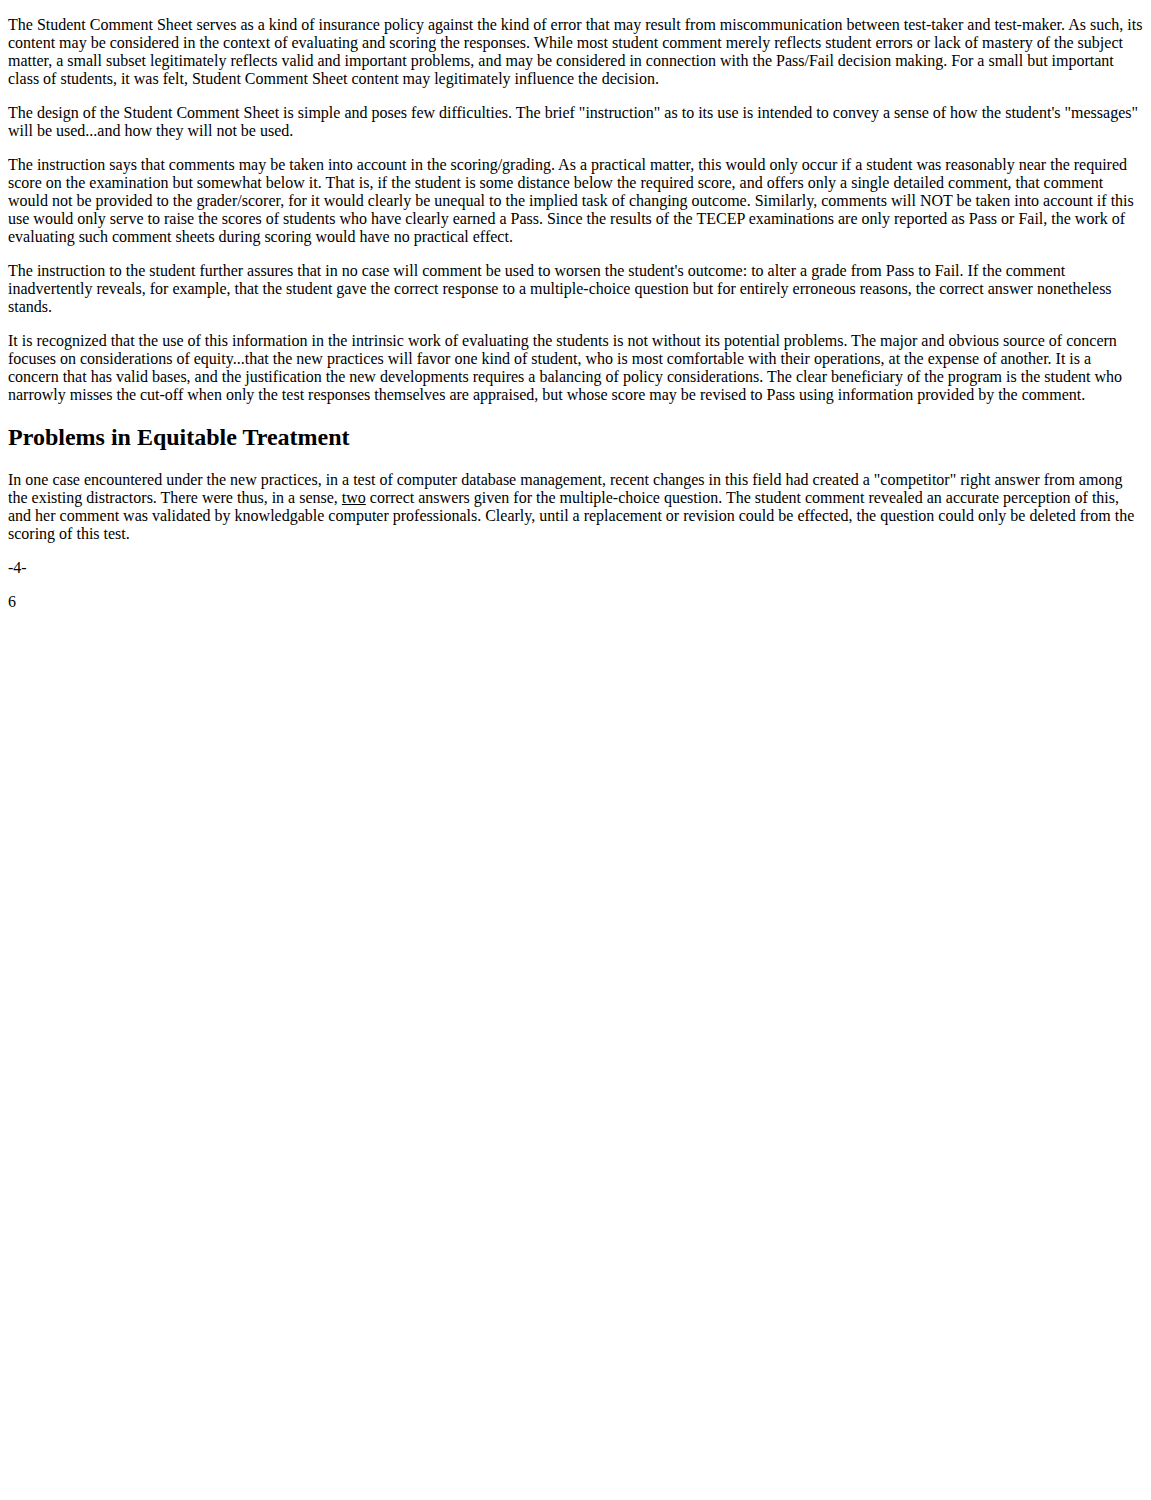The Student Comment Sheet serves as a kind of insurance policy against the kind of error that may result from miscommunication between test-taker and test-maker. As such, its content may be considered in the context of evaluating and scoring the responses. While most student comment merely reflects student errors or lack of mastery of the subject matter, a small subset legitimately reflects valid and important problems, and may be considered in connection with the Pass/Fail decision making. For a small but important class of students, it was felt, Student Comment Sheet content may legitimately influence the decision.
The design of the Student Comment Sheet is simple and poses few difficulties. The brief "instruction" as to its use is intended to convey a sense of how the student's "messages" will be used...and how they will not be used.
The instruction says that comments may be taken into account in the scoring/grading. As a practical matter, this would only occur if a student was reasonably near the required score on the examination but somewhat below it. That is, if the student is some distance below the required score, and offers only a single detailed comment, that comment would not be provided to the grader/scorer, for it would clearly be unequal to the implied task of changing outcome. Similarly, comments will NOT be taken into account if this use would only serve to raise the scores of students who have clearly earned a Pass. Since the results of the TECEP examinations are only reported as Pass or Fail, the work of evaluating such comment sheets during scoring would have no practical effect.
The instruction to the student further assures that in no case will comment be used to worsen the student's outcome: to alter a grade from Pass to Fail. If the comment inadvertently reveals, for example, that the student gave the correct response to a multiple-choice question but for entirely erroneous reasons, the correct answer nonetheless stands.
It is recognized that the use of this information in the intrinsic work of evaluating the students is not without its potential problems. The major and obvious source of concern focuses on considerations of equity...that the new practices will favor one kind of student, who is most comfortable with their operations, at the expense of another. It is a concern that has valid bases, and the justification the new developments requires a balancing of policy considerations. The clear beneficiary of the program is the student who narrowly misses the cut-off when only the test responses themselves are appraised, but whose score may be revised to Pass using information provided by the comment.
Problems in Equitable Treatment
In one case encountered under the new practices, in a test of computer database management, recent changes in this field had created a "competitor" right answer from among the existing distractors. There were thus, in a sense, two correct answers given for the multiple-choice question. The student comment revealed an accurate perception of this, and her comment was validated by knowledgable computer professionals. Clearly, until a replacement or revision could be effected, the question could only be deleted from the scoring of this test.
-4-
6